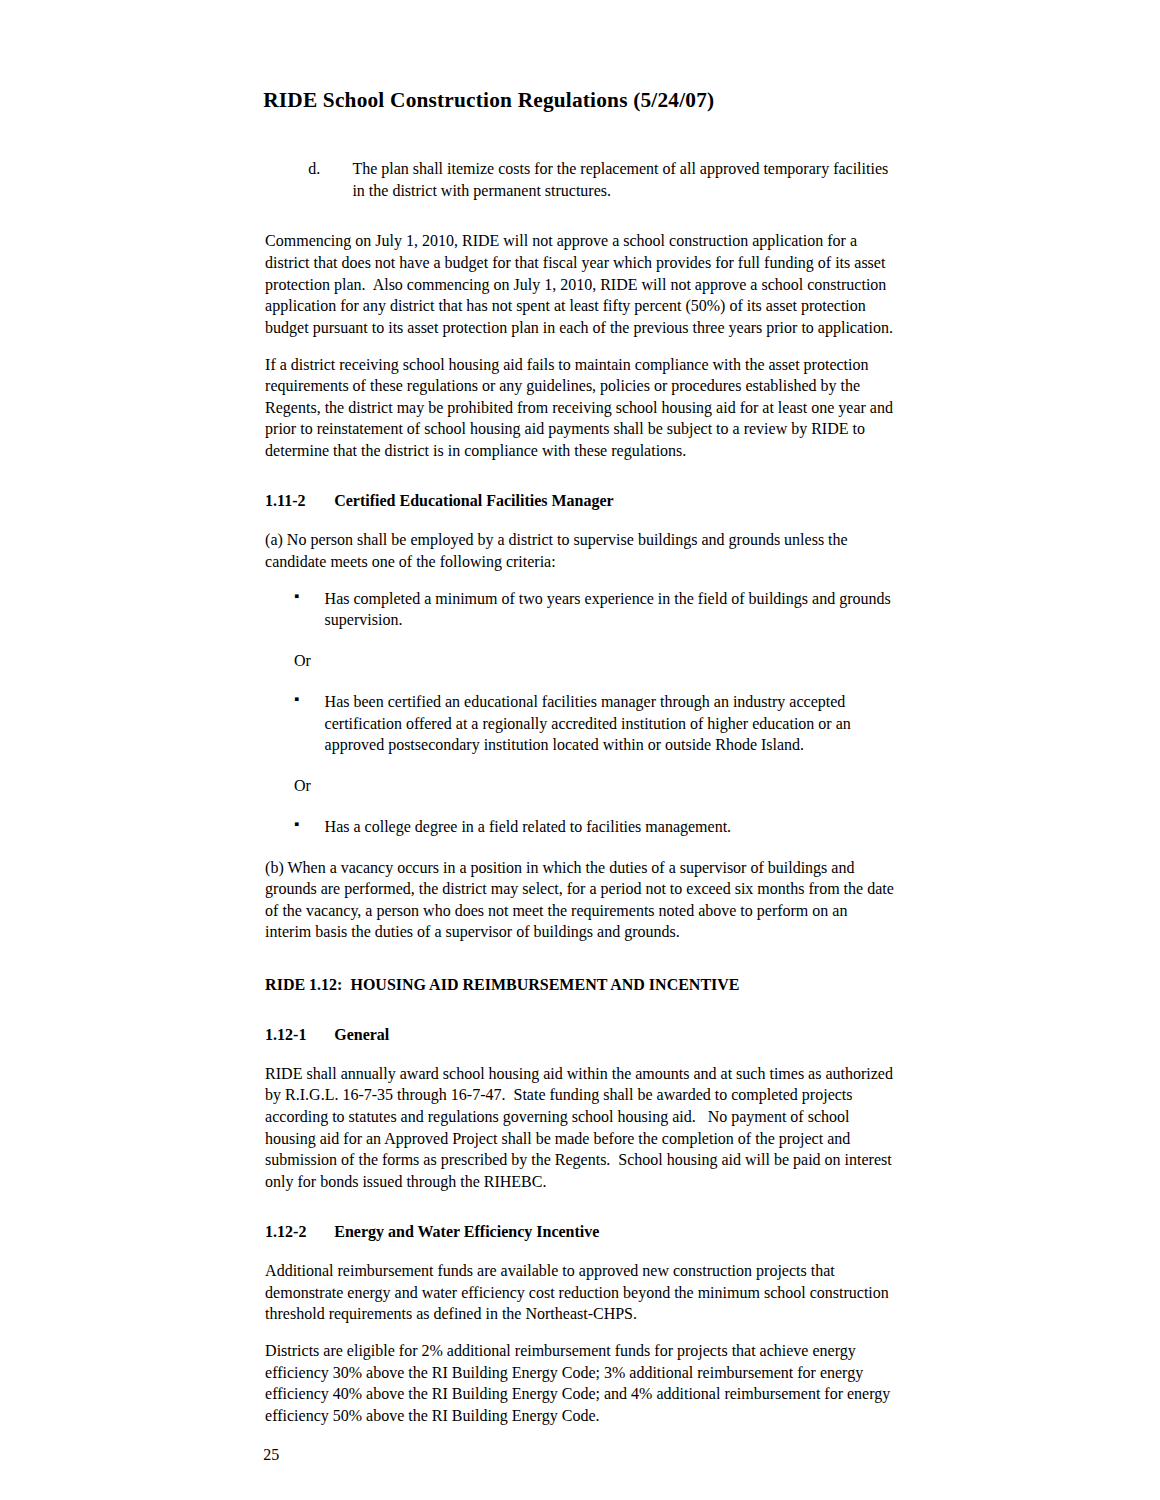RIDE School Construction Regulations (5/24/07)
d. The plan shall itemize costs for the replacement of all approved temporary facilities in the district with permanent structures.
Commencing on July 1, 2010, RIDE will not approve a school construction application for a district that does not have a budget for that fiscal year which provides for full funding of its asset protection plan. Also commencing on July 1, 2010, RIDE will not approve a school construction application for any district that has not spent at least fifty percent (50%) of its asset protection budget pursuant to its asset protection plan in each of the previous three years prior to application.
If a district receiving school housing aid fails to maintain compliance with the asset protection requirements of these regulations or any guidelines, policies or procedures established by the Regents, the district may be prohibited from receiving school housing aid for at least one year and prior to reinstatement of school housing aid payments shall be subject to a review by RIDE to determine that the district is in compliance with these regulations.
1.11-2 Certified Educational Facilities Manager
(a) No person shall be employed by a district to supervise buildings and grounds unless the candidate meets one of the following criteria:
Has completed a minimum of two years experience in the field of buildings and grounds supervision.
Or
Has been certified an educational facilities manager through an industry accepted certification offered at a regionally accredited institution of higher education or an approved postsecondary institution located within or outside Rhode Island.
Or
Has a college degree in a field related to facilities management.
(b) When a vacancy occurs in a position in which the duties of a supervisor of buildings and grounds are performed, the district may select, for a period not to exceed six months from the date of the vacancy, a person who does not meet the requirements noted above to perform on an interim basis the duties of a supervisor of buildings and grounds.
RIDE 1.12: HOUSING AID REIMBURSEMENT AND INCENTIVE
1.12-1 General
RIDE shall annually award school housing aid within the amounts and at such times as authorized by R.I.G.L. 16-7-35 through 16-7-47. State funding shall be awarded to completed projects according to statutes and regulations governing school housing aid. No payment of school housing aid for an Approved Project shall be made before the completion of the project and submission of the forms as prescribed by the Regents. School housing aid will be paid on interest only for bonds issued through the RIHEBC.
1.12-2 Energy and Water Efficiency Incentive
Additional reimbursement funds are available to approved new construction projects that demonstrate energy and water efficiency cost reduction beyond the minimum school construction threshold requirements as defined in the Northeast-CHPS.
Districts are eligible for 2% additional reimbursement funds for projects that achieve energy efficiency 30% above the RI Building Energy Code; 3% additional reimbursement for energy efficiency 40% above the RI Building Energy Code; and 4% additional reimbursement for energy efficiency 50% above the RI Building Energy Code.
25